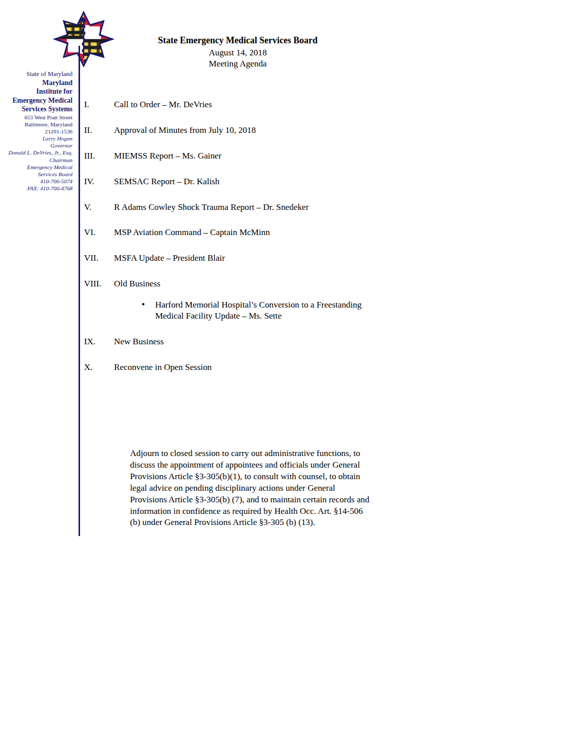State of Maryland
Maryland
Institute for
Emergency Medical
Services Systems
653 West Pratt Street
Baltimore, Maryland
21201-1536
Larry Hogan
Governor
Donald L. DeVries, Jr., Esq.
Chairman
Emergency Medical
Services Board
410-706-5074
FAX: 410-706-4768
State Emergency Medical Services Board
August 14, 2018
Meeting Agenda
I. Call to Order – Mr. DeVries
II. Approval of Minutes from July 10, 2018
III. MIEMSS Report – Ms. Gainer
IV. SEMSAC Report – Dr. Kalish
V. R Adams Cowley Shock Trauma Report – Dr. Snedeker
VI. MSP Aviation Command – Captain McMinn
VII. MSFA Update – President Blair
VIII. Old Business
Harford Memorial Hospital’s Conversion to a Freestanding Medical Facility Update – Ms. Sette
IX. New Business
X. Reconvene in Open Session
Adjourn to closed session to carry out administrative functions, to discuss the appointment of appointees and officials under General Provisions Article §3-305(b)(1), to consult with counsel, to obtain legal advice on pending disciplinary actions under General Provisions Article §3-305(b) (7), and to maintain certain records and information in confidence as required by Health Occ. Art. §14-506 (b) under General Provisions Article §3-305 (b) (13).